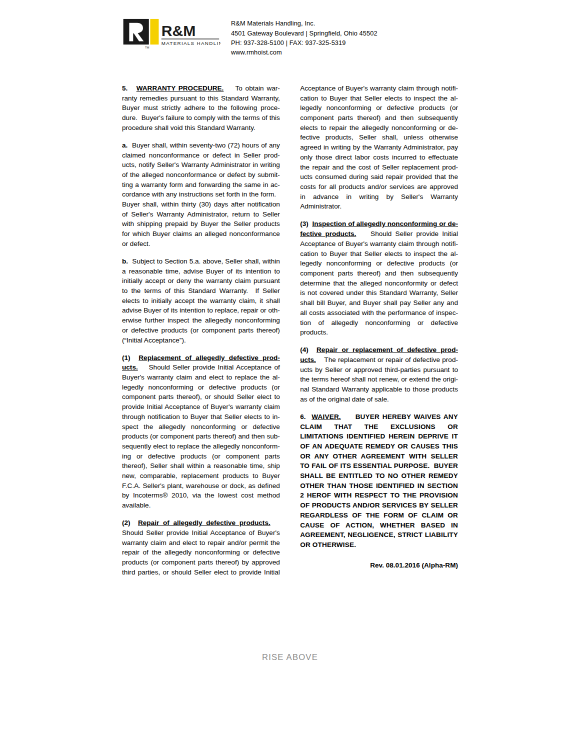R&M TM MATERIALS HANDLING
R&M Materials Handling, Inc.
4501 Gateway Boulevard | Springfield, Ohio 45502
PH: 937-328-5100 | FAX: 937-325-5319
www.rmhoist.com
5. Warranty Procedure. To obtain warranty remedies pursuant to this Standard Warranty, Buyer must strictly adhere to the following procedure. Buyer's failure to comply with the terms of this procedure shall void this Standard Warranty.
a. Buyer shall, within seventy-two (72) hours of any claimed nonconformance or defect in Seller products, notify Seller's Warranty Administrator in writing of the alleged nonconformance or defect by submitting a warranty form and forwarding the same in accordance with any instructions set forth in the form. Buyer shall, within thirty (30) days after notification of Seller's Warranty Administrator, return to Seller with shipping prepaid by Buyer the Seller products for which Buyer claims an alleged nonconformance or defect.
b. Subject to Section 5.a. above, Seller shall, within a reasonable time, advise Buyer of its intention to initially accept or deny the warranty claim pursuant to the terms of this Standard Warranty. If Seller elects to initially accept the warranty claim, it shall advise Buyer of its intention to replace, repair or otherwise further inspect the allegedly nonconforming or defective products (or component parts thereof) (“Initial Acceptance”).
(1) Replacement of allegedly defective products. Should Seller provide Initial Acceptance of Buyer's warranty claim and elect to replace the allegedly nonconforming or defective products (or component parts thereof), or should Seller elect to provide Initial Acceptance of Buyer's warranty claim through notification to Buyer that Seller elects to inspect the allegedly nonconforming or defective products (or component parts thereof) and then subsequently elect to replace the allegedly nonconforming or defective products (or component parts thereof), Seller shall within a reasonable time, ship new, comparable, replacement products to Buyer F.C.A. Seller's plant, warehouse or dock, as defined by Incoterms® 2010, via the lowest cost method available.
(2) Repair of allegedly defective products. Should Seller provide Initial Acceptance of Buyer's warranty claim and elect to repair and/or permit the repair of the allegedly nonconforming or defective products (or component parts thereof) by approved third parties, or should Seller elect to provide Initial Acceptance of Buyer's warranty claim through notification to Buyer that Seller elects to inspect the allegedly nonconforming or defective products (or component parts thereof) and then subsequently elects to repair the allegedly nonconforming or defective products, Seller shall, unless otherwise agreed in writing by the Warranty Administrator, pay only those direct labor costs incurred to effectuate the repair and the cost of Seller replacement products consumed during said repair provided that the costs for all products and/or services are approved in advance in writing by Seller's Warranty Administrator.
(3) Inspection of allegedly nonconforming or defective products. Should Seller provide Initial Acceptance of Buyer's warranty claim through notification to Buyer that Seller elects to inspect the allegedly nonconforming or defective products (or component parts thereof) and then subsequently determine that the alleged nonconformity or defect is not covered under this Standard Warranty, Seller shall bill Buyer, and Buyer shall pay Seller any and all costs associated with the performance of inspection of allegedly nonconforming or defective products.
(4) Repair or replacement of defective products. The replacement or repair of defective products by Seller or approved third-parties pursuant to the terms hereof shall not renew, or extend the original Standard Warranty applicable to those products as of the original date of sale.
6. Waiver. Buyer hereby waives any claim that the exclusions or limitations identified herein deprive it of an adequate remedy or causes this or any other agreement with Seller to fail of its essential purpose. Buyer shall be entitled to no other remedy other than those identified in Section 2 herof with respect to the provision of products and/or services by Seller regardless of the form of claim or cause of action, whether based in agreement, negligence, strict liability or otherwise.
Rev. 08.01.2016 (Alpha-RM)
RISE ABOVE